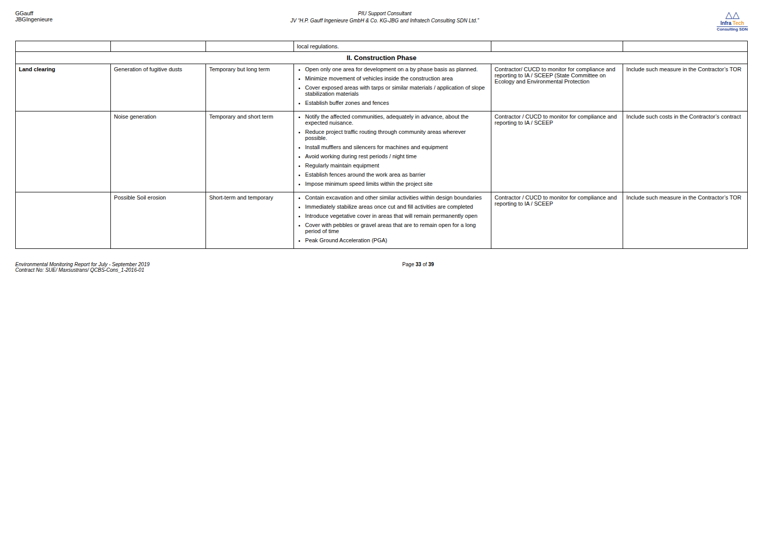GGauff
JBG Ingenieure
PIU Support Consultant
JV “H.P. Gauff Ingenieure GmbH & Co. KG-JBG and Infratech Consulting SDN Ltd.”
△△
Infra Tech
Consulting SDN
| | | | local regulations. | | |
| II. Construction Phase |
| Land clearing | Generation of fugitive dusts | Temporary but long term | Open only one area for development on a by phase basis as planned. Minimize movement of vehicles inside the construction area Cover exposed areas with tarps or similar materials / application of slope stabilization materials Establish buffer zones and fences | Contractor/ CUCD to monitor for compliance and reporting to IA / SCEEP (State Committee on Ecology and Environmental Protection | Include such measure in the Contractor’s TOR |
| | Noise generation | Temporary and short term | Notify the affected communities, adequately in advance, about the expected nuisance. Reduce project traffic routing through community areas wherever possible. Install mufflers and silencers for machines and equipment Avoid working during rest periods / night time Regularly maintain equipment Establish fences around the work area as barrier Impose minimum speed limits within the project site | Contractor / CUCD to monitor for compliance and reporting to IA / SCEEP | Include such costs in the Contractor’s contract |
| | Possible Soil erosion | Short-term and temporary | Contain excavation and other similar activities within design boundaries Immediately stabilize areas once cut and fill activities are completed Introduce vegetative cover in areas that will remain permanently open Cover with pebbles or gravel areas that are to remain open for a long period of time Peak Ground Acceleration (PGA) | Contractor / CUCD to monitor for compliance and reporting to IA / SCEEP | Include such measure in the Contractor’s TOR |
Environmental Monitoring Report for July - September 2019
Contract No: SUE/ Maxsustrans/ QCBS-Cons_1-2016-01
Page 33 of 39